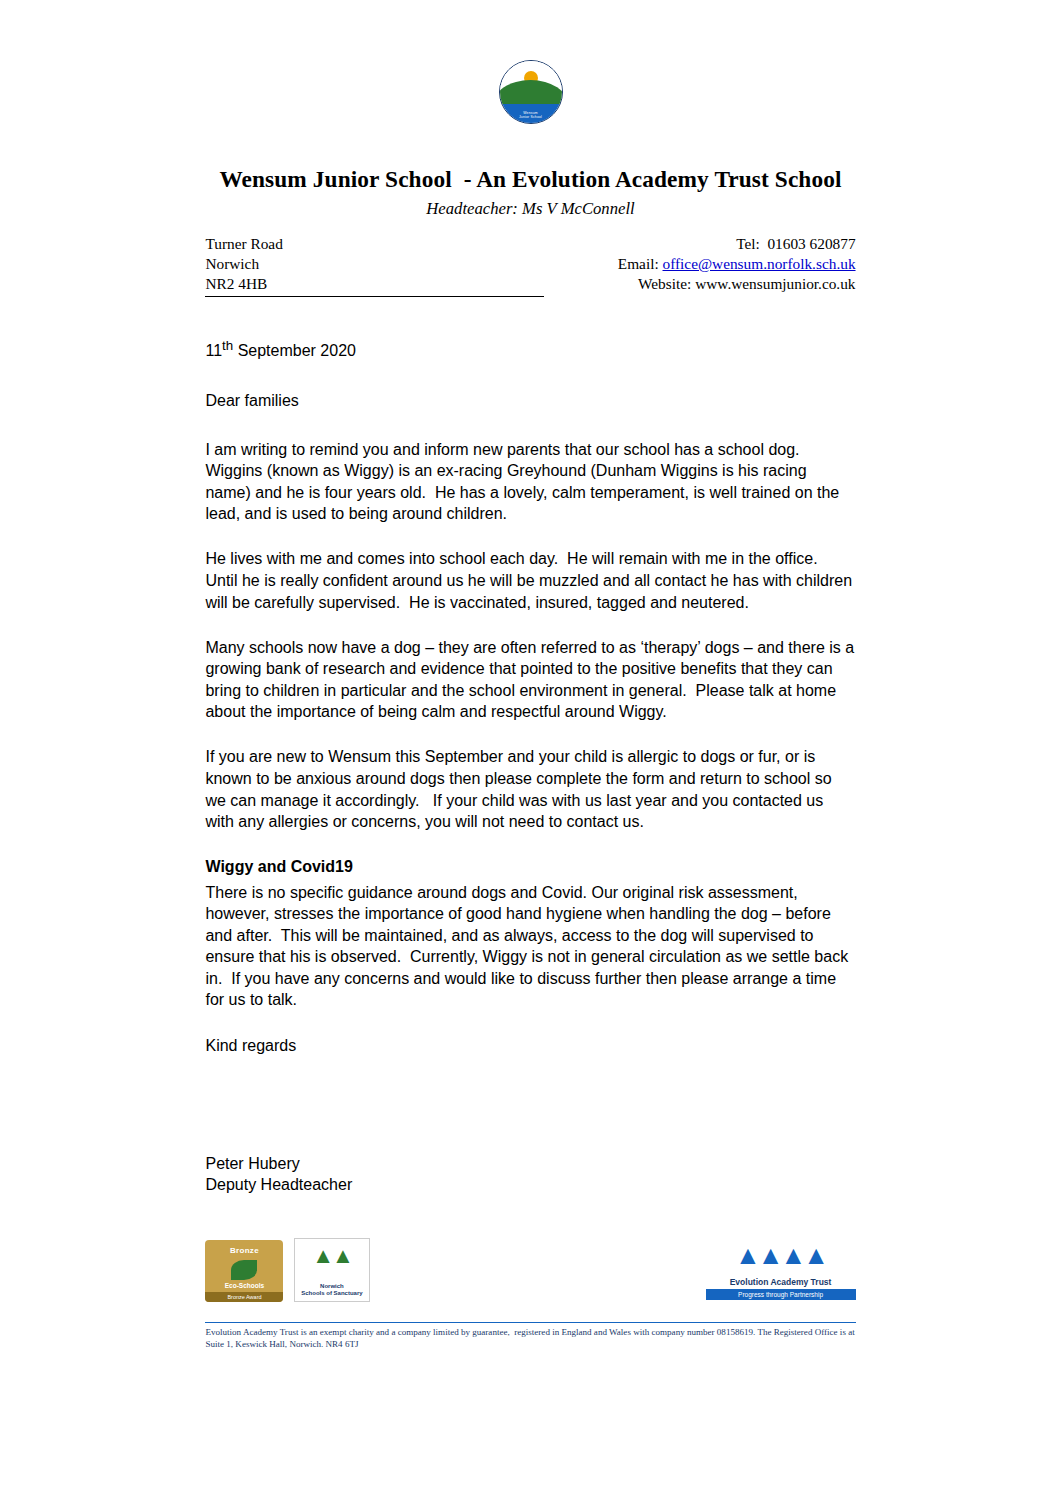Wensum
Junior School
Wensum Junior School - An Evolution Academy Trust School
Headteacher: Ms V McConnell
| Turner Road | Tel: 01603 620877 |
| Norwich | Email: office@wensum.norfolk.sch.uk |
| NR2 4HB | Website: www.wensumjunior.co.uk |
11th September 2020
Dear families
I am writing to remind you and inform new parents that our school has a school dog. Wiggins (known as Wiggy) is an ex-racing Greyhound (Dunham Wiggins is his racing name) and he is four years old. He has a lovely, calm temperament, is well trained on the lead, and is used to being around children.
He lives with me and comes into school each day. He will remain with me in the office. Until he is really confident around us he will be muzzled and all contact he has with children will be carefully supervised. He is vaccinated, insured, tagged and neutered.
Many schools now have a dog – they are often referred to as ‘therapy’ dogs – and there is a growing bank of research and evidence that pointed to the positive benefits that they can bring to children in particular and the school environment in general. Please talk at home about the importance of being calm and respectful around Wiggy.
If you are new to Wensum this September and your child is allergic to dogs or fur, or is known to be anxious around dogs then please complete the form and return to school so we can manage it accordingly. If your child was with us last year and you contacted us with any allergies or concerns, you will not need to contact us.
Wiggy and Covid19
There is no specific guidance around dogs and Covid. Our original risk assessment, however, stresses the importance of good hand hygiene when handling the dog – before and after. This will be maintained, and as always, access to the dog will supervised to ensure that his is observed. Currently, Wiggy is not in general circulation as we settle back in. If you have any concerns and would like to discuss further then please arrange a time for us to talk.
Kind regards
Peter Hubery
Deputy Headteacher
| Bronze Eco-Schools Bronze Award ▲▲ Norwich Schools of Sanctuary | ▲▲▲▲ Evolution Academy Trust Progress through Partnership |
Evolution Academy Trust is an exempt charity and a company limited by guarantee, registered in England and Wales with company number 08158619. The Registered Office is at Suite 1, Keswick Hall, Norwich. NR4 6TJ